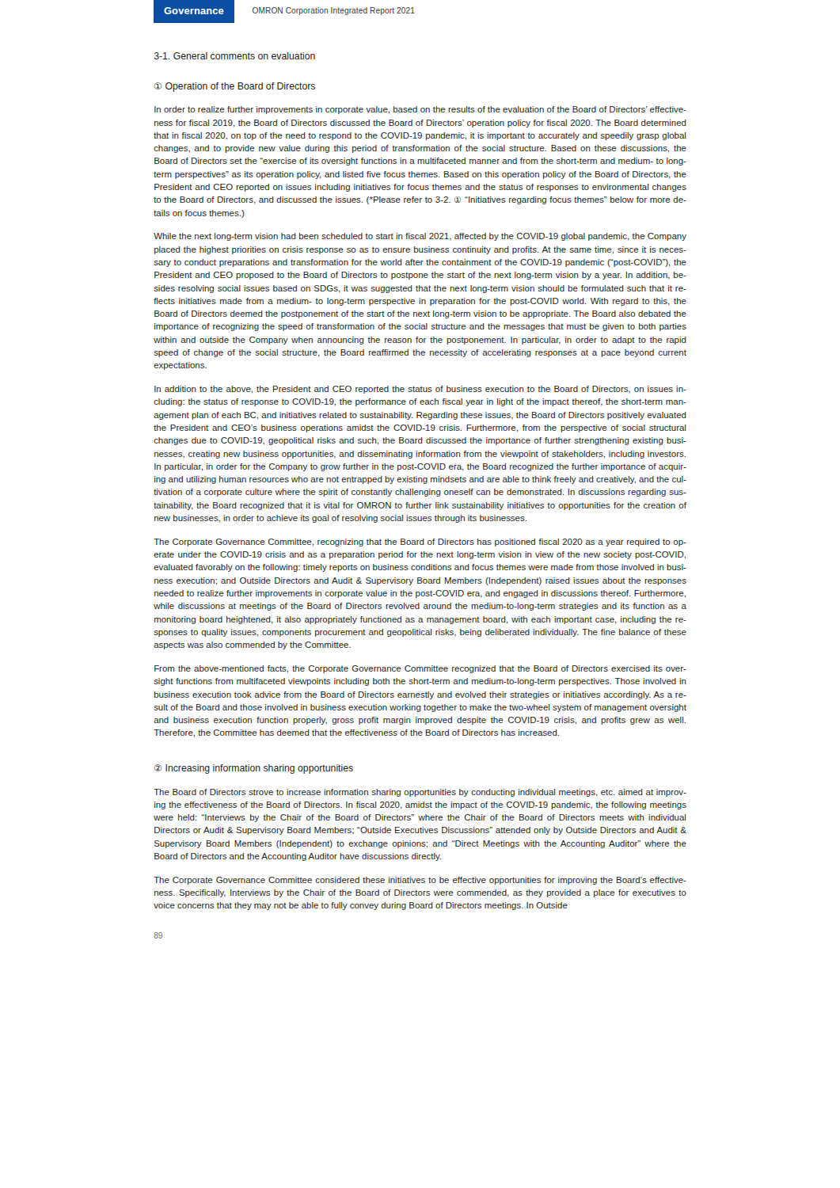Governance OMRON Corporation Integrated Report 2021
3-1. General comments on evaluation
① Operation of the Board of Directors
In order to realize further improvements in corporate value, based on the results of the evaluation of the Board of Directors’ effectiveness for fiscal 2019, the Board of Directors discussed the Board of Directors’ operation policy for fiscal 2020. The Board determined that in fiscal 2020, on top of the need to respond to the COVID-19 pandemic, it is important to accurately and speedily grasp global changes, and to provide new value during this period of transformation of the social structure. Based on these discussions, the Board of Directors set the “exercise of its oversight functions in a multifaceted manner and from the short-term and medium- to long-term perspectives” as its operation policy, and listed five focus themes. Based on this operation policy of the Board of Directors, the President and CEO reported on issues including initiatives for focus themes and the status of responses to environmental changes to the Board of Directors, and discussed the issues. (*Please refer to 3-2. ① “Initiatives regarding focus themes” below for more details on focus themes.)
While the next long-term vision had been scheduled to start in fiscal 2021, affected by the COVID-19 global pandemic, the Company placed the highest priorities on crisis response so as to ensure business continuity and profits. At the same time, since it is necessary to conduct preparations and transformation for the world after the containment of the COVID-19 pandemic (“post-COVID”), the President and CEO proposed to the Board of Directors to postpone the start of the next long-term vision by a year. In addition, besides resolving social issues based on SDGs, it was suggested that the next long-term vision should be formulated such that it reflects initiatives made from a medium- to long-term perspective in preparation for the post-COVID world. With regard to this, the Board of Directors deemed the postponement of the start of the next long-term vision to be appropriate. The Board also debated the importance of recognizing the speed of transformation of the social structure and the messages that must be given to both parties within and outside the Company when announcing the reason for the postponement. In particular, in order to adapt to the rapid speed of change of the social structure, the Board reaffirmed the necessity of accelerating responses at a pace beyond current expectations.
In addition to the above, the President and CEO reported the status of business execution to the Board of Directors, on issues including: the status of response to COVID-19, the performance of each fiscal year in light of the impact thereof, the short-term management plan of each BC, and initiatives related to sustainability. Regarding these issues, the Board of Directors positively evaluated the President and CEO’s business operations amidst the COVID-19 crisis. Furthermore, from the perspective of social structural changes due to COVID-19, geopolitical risks and such, the Board discussed the importance of further strengthening existing businesses, creating new business opportunities, and disseminating information from the viewpoint of stakeholders, including investors. In particular, in order for the Company to grow further in the post-COVID era, the Board recognized the further importance of acquiring and utilizing human resources who are not entrapped by existing mindsets and are able to think freely and creatively, and the cultivation of a corporate culture where the spirit of constantly challenging oneself can be demonstrated. In discussions regarding sustainability, the Board recognized that it is vital for OMRON to further link sustainability initiatives to opportunities for the creation of new businesses, in order to achieve its goal of resolving social issues through its businesses.
The Corporate Governance Committee, recognizing that the Board of Directors has positioned fiscal 2020 as a year required to operate under the COVID-19 crisis and as a preparation period for the next long-term vision in view of the new society post-COVID, evaluated favorably on the following: timely reports on business conditions and focus themes were made from those involved in business execution; and Outside Directors and Audit & Supervisory Board Members (Independent) raised issues about the responses needed to realize further improvements in corporate value in the post-COVID era, and engaged in discussions thereof. Furthermore, while discussions at meetings of the Board of Directors revolved around the medium-to-long-term strategies and its function as a monitoring board heightened, it also appropriately functioned as a management board, with each important case, including the responses to quality issues, components procurement and geopolitical risks, being deliberated individually. The fine balance of these aspects was also commended by the Committee.
From the above-mentioned facts, the Corporate Governance Committee recognized that the Board of Directors exercised its oversight functions from multifaceted viewpoints including both the short-term and medium-to-long-term perspectives. Those involved in business execution took advice from the Board of Directors earnestly and evolved their strategies or initiatives accordingly. As a result of the Board and those involved in business execution working together to make the two-wheel system of management oversight and business execution function properly, gross profit margin improved despite the COVID-19 crisis, and profits grew as well. Therefore, the Committee has deemed that the effectiveness of the Board of Directors has increased.
② Increasing information sharing opportunities
The Board of Directors strove to increase information sharing opportunities by conducting individual meetings, etc. aimed at improving the effectiveness of the Board of Directors. In fiscal 2020, amidst the impact of the COVID-19 pandemic, the following meetings were held: “Interviews by the Chair of the Board of Directors” where the Chair of the Board of Directors meets with individual Directors or Audit & Supervisory Board Members; “Outside Executives Discussions” attended only by Outside Directors and Audit & Supervisory Board Members (Independent) to exchange opinions; and “Direct Meetings with the Accounting Auditor” where the Board of Directors and the Accounting Auditor have discussions directly.
The Corporate Governance Committee considered these initiatives to be effective opportunities for improving the Board’s effectiveness. Specifically, Interviews by the Chair of the Board of Directors were commended, as they provided a place for executives to voice concerns that they may not be able to fully convey during Board of Directors meetings. In Outside
89